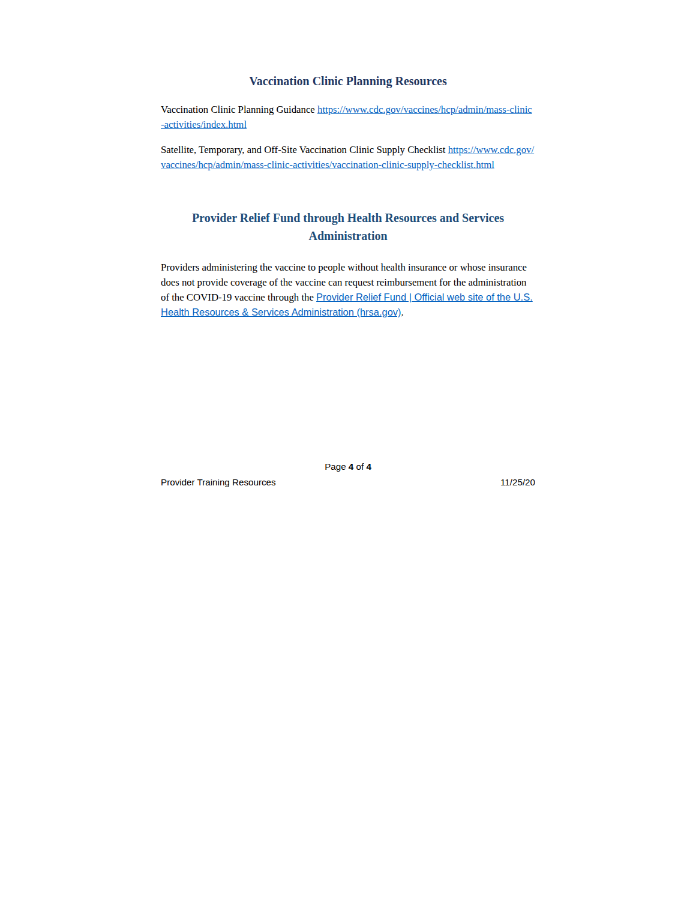Vaccination Clinic Planning Resources
Vaccination Clinic Planning Guidance https://www.cdc.gov/vaccines/hcp/admin/mass-clinic-activities/index.html
Satellite, Temporary, and Off-Site Vaccination Clinic Supply Checklist https://www.cdc.gov/vaccines/hcp/admin/mass-clinic-activities/vaccination-clinic-supply-checklist.html
Provider Relief Fund through Health Resources and Services Administration
Providers administering the vaccine to people without health insurance or whose insurance does not provide coverage of the vaccine can request reimbursement for the administration of the COVID-19 vaccine through the Provider Relief Fund | Official web site of the U.S. Health Resources & Services Administration (hrsa.gov).
Page 4 of 4
Provider Training Resources 11/25/20